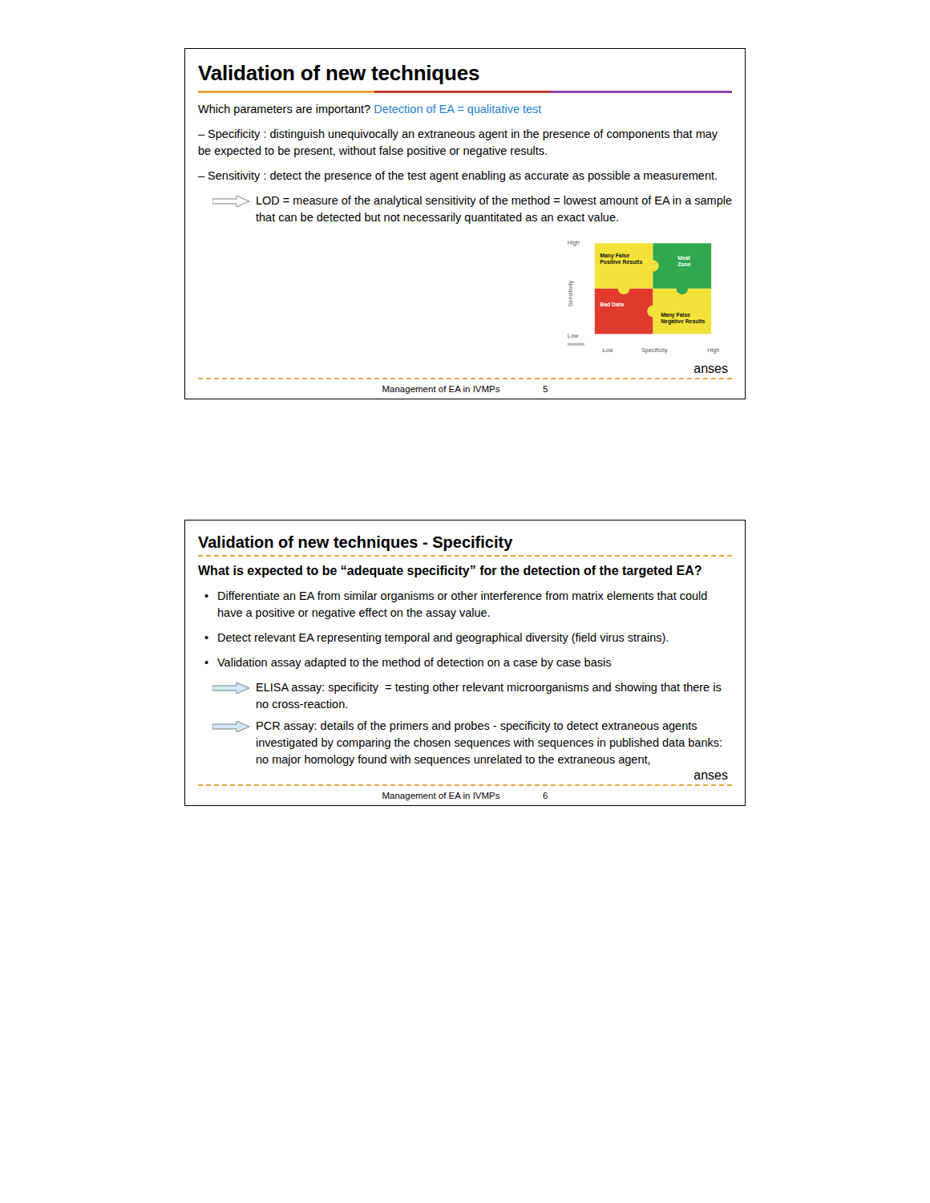Validation of new techniques
Which parameters are important? Detection of EA = qualitative test
– Specificity : distinguish unequivocally an extraneous agent in the presence of components that may be expected to be present, without false positive or negative results.
– Sensitivity : detect the presence of the test agent enabling as accurate as possible a measurement.
LOD = measure of the analytical sensitivity of the method = lowest amount of EA in a sample that can be detected but not necessarily quantitated as an exact value.
High Sensitivity Low Low Specificity High Many False Positive Results Ideal Zone Bad Data Many False Negative Results
anses
Management of EA in IVMPs 5
Validation of new techniques - Specificity
What is expected to be “adequate specificity” for the detection of the targeted EA?
Differentiate an EA from similar organisms or other interference from matrix elements that could have a positive or negative effect on the assay value.
Detect relevant EA representing temporal and geographical diversity (field virus strains).
Validation assay adapted to the method of detection on a case by case basis
ELISA assay: specificity = testing other relevant microorganisms and showing that there is no cross-reaction.
PCR assay: details of the primers and probes - specificity to detect extraneous agents investigated by comparing the chosen sequences with sequences in published data banks: no major homology found with sequences unrelated to the extraneous agent,
anses
Management of EA in IVMPs 6